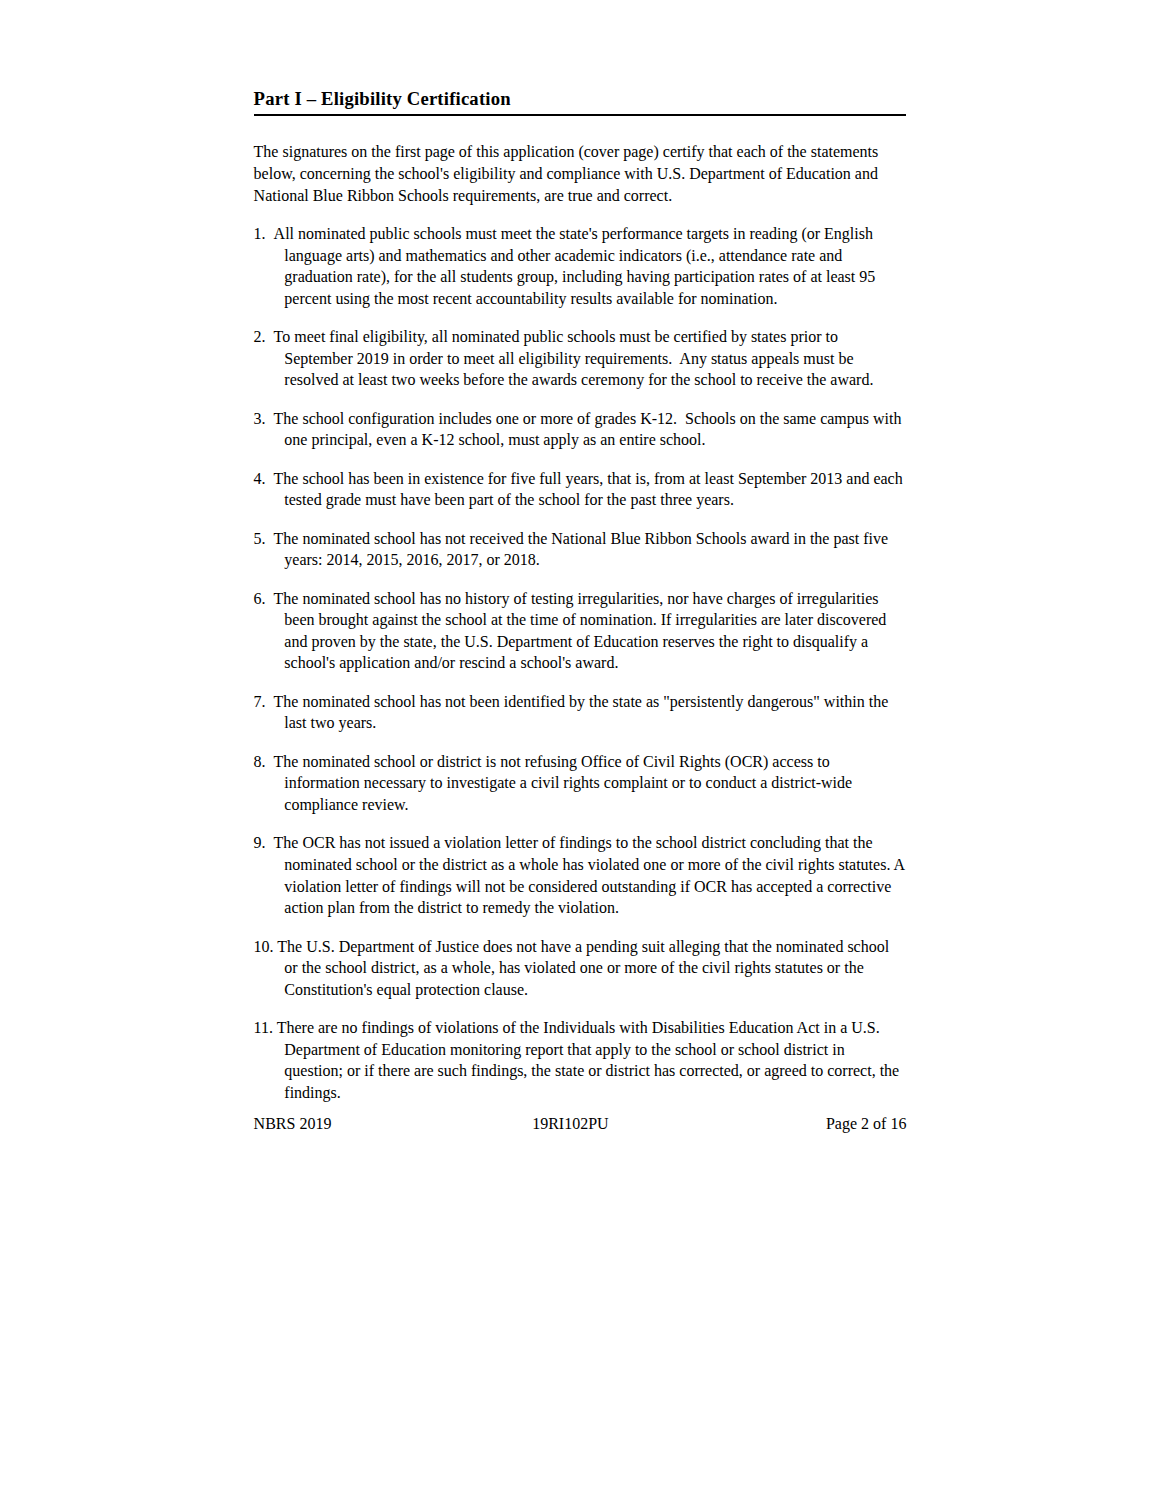Part I – Eligibility Certification
The signatures on the first page of this application (cover page) certify that each of the statements below, concerning the school's eligibility and compliance with U.S. Department of Education and National Blue Ribbon Schools requirements, are true and correct.
1. All nominated public schools must meet the state's performance targets in reading (or English language arts) and mathematics and other academic indicators (i.e., attendance rate and graduation rate), for the all students group, including having participation rates of at least 95 percent using the most recent accountability results available for nomination.
2. To meet final eligibility, all nominated public schools must be certified by states prior to September 2019 in order to meet all eligibility requirements. Any status appeals must be resolved at least two weeks before the awards ceremony for the school to receive the award.
3. The school configuration includes one or more of grades K-12. Schools on the same campus with one principal, even a K-12 school, must apply as an entire school.
4. The school has been in existence for five full years, that is, from at least September 2013 and each tested grade must have been part of the school for the past three years.
5. The nominated school has not received the National Blue Ribbon Schools award in the past five years: 2014, 2015, 2016, 2017, or 2018.
6. The nominated school has no history of testing irregularities, nor have charges of irregularities been brought against the school at the time of nomination. If irregularities are later discovered and proven by the state, the U.S. Department of Education reserves the right to disqualify a school's application and/or rescind a school's award.
7. The nominated school has not been identified by the state as "persistently dangerous" within the last two years.
8. The nominated school or district is not refusing Office of Civil Rights (OCR) access to information necessary to investigate a civil rights complaint or to conduct a district-wide compliance review.
9. The OCR has not issued a violation letter of findings to the school district concluding that the nominated school or the district as a whole has violated one or more of the civil rights statutes. A violation letter of findings will not be considered outstanding if OCR has accepted a corrective action plan from the district to remedy the violation.
10. The U.S. Department of Justice does not have a pending suit alleging that the nominated school or the school district, as a whole, has violated one or more of the civil rights statutes or the Constitution's equal protection clause.
11. There are no findings of violations of the Individuals with Disabilities Education Act in a U.S. Department of Education monitoring report that apply to the school or school district in question; or if there are such findings, the state or district has corrected, or agreed to correct, the findings.
NBRS 2019
19RI102PU
Page 2 of 16